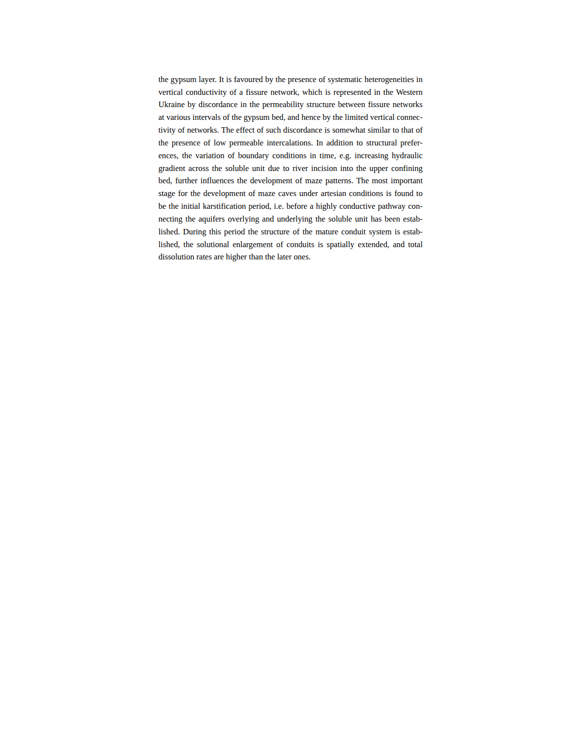the gypsum layer. It is favoured by the presence of systematic heterogeneities in vertical conductivity of a fissure network, which is represented in the Western Ukraine by discordance in the permeability structure between fissure networks at various intervals of the gypsum bed, and hence by the limited vertical connectivity of networks. The effect of such discordance is somewhat similar to that of the presence of low permeable intercalations. In addition to structural preferences, the variation of boundary conditions in time, e.g. increasing hydraulic gradient across the soluble unit due to river incision into the upper confining bed, further influences the development of maze patterns. The most important stage for the development of maze caves under artesian conditions is found to be the initial karstification period, i.e. before a highly conductive pathway connecting the aquifers overlying and underlying the soluble unit has been established. During this period the structure of the mature conduit system is established, the solutional enlargement of conduits is spatially extended, and total dissolution rates are higher than the later ones.